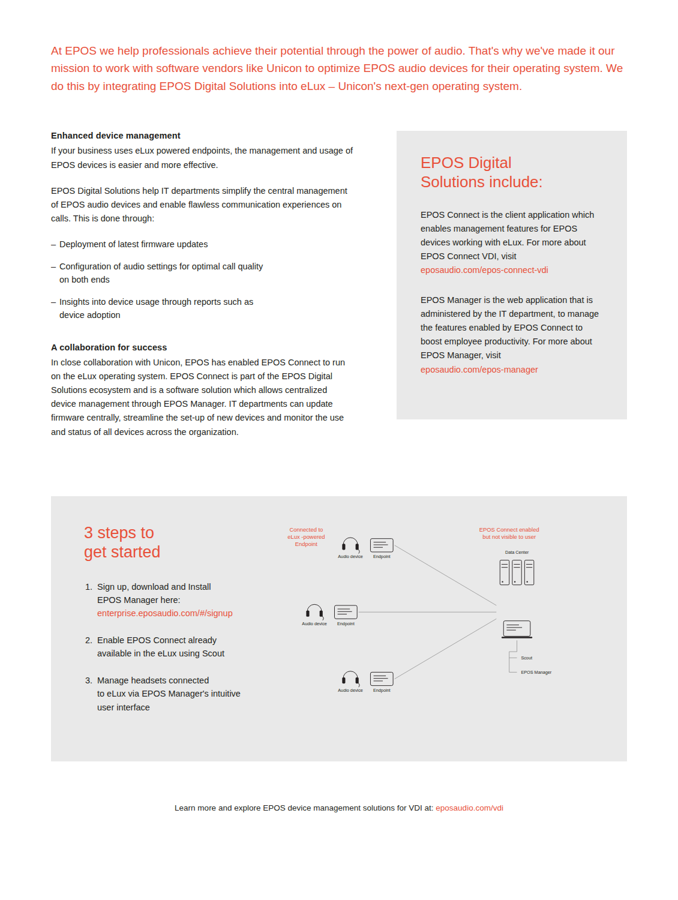At EPOS we help professionals achieve their potential through the power of audio. That's why we've made it our mission to work with software vendors like Unicon to optimize EPOS audio devices for their operating system. We do this by integrating EPOS Digital Solutions into eLux – Unicon's next-gen operating system.
Enhanced device management
If your business uses eLux powered endpoints, the management and usage of EPOS devices is easier and more effective.
EPOS Digital Solutions help IT departments simplify the central management of EPOS audio devices and enable flawless communication experiences on calls. This is done through:
Deployment of latest firmware updates
Configuration of audio settings for optimal call quality
on both ends
Insights into device usage through reports such as
device adoption
A collaboration for success
In close collaboration with Unicon, EPOS has enabled EPOS Connect to run on the eLux operating system. EPOS Connect is part of the EPOS Digital Solutions ecosystem and is a software solution which allows centralized device management through EPOS Manager. IT departments can update firmware centrally, streamline the set-up of new devices and monitor the use and status of all devices across the organization.
EPOS Digital
Solutions include:
EPOS Connect is the client appli­cation which enables management features for EPOS devices working with eLux. For more about EPOS Connect VDI, visit
eposaudio.com/epos-connect-vdi
EPOS Manager is the web applica­tion that is administered by the IT department, to manage the features enabled by EPOS Connect to boost employee productivity. For more about EPOS Manager, visit
eposaudio.com/epos-manager
3 steps to
get started
Sign up, download and Install
EPOS Manager here:
enterprise.eposaudio.com/#/signup
Enable EPOS Connect already
available in the eLux using Scout
Manage headsets connected
to eLux via EPOS Manager's intuitive
user interface
Connected to eLux -powered Endpoint EPOS Connect enabled but not visible to user Audio device Endpoint Audio device Endpoint Audio device Endpoint Data Center Scout EPOS Manager
Learn more and explore EPOS device management solutions for VDI at: eposaudio.com/vdi